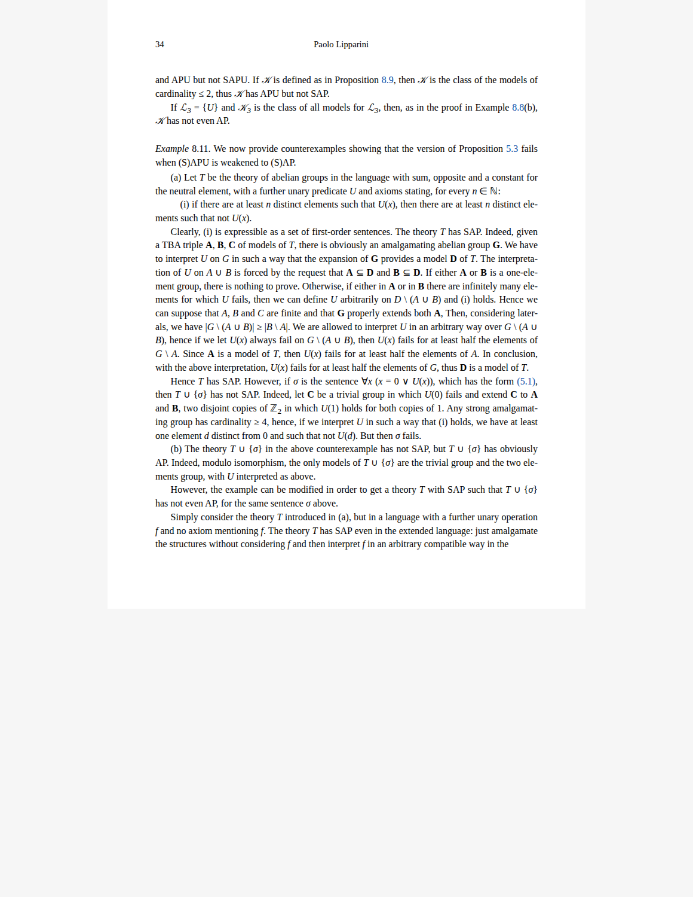34 Paolo Lipparini
and APU but not SAPU. If 𝒦 is defined as in Proposition 8.9, then 𝒦 is the class of the models of cardinality ≤ 2, thus 𝒦 has APU but not SAP.
If ℒ3 = {U} and 𝒦3 is the class of all models for ℒ3, then, as in the proof in Example 8.8(b), 𝒦 has not even AP.
Example 8.11. We now provide counterexamples showing that the version of Proposition 5.3 fails when (S)APU is weakened to (S)AP.
(a) Let T be the theory of abelian groups in the language with sum, opposite and a constant for the neutral element, with a further unary predicate U and axioms stating, for every n ∈ ℕ:
(i) if there are at least n distinct elements such that U(x), then there are at least n distinct elements such that not U(x).
Clearly, (i) is expressible as a set of first-order sentences. The theory T has SAP. Indeed, given a TBA triple A, B, C of models of T, there is obviously an amalgamating abelian group G. We have to interpret U on G in such a way that the expansion of G provides a model D of T. The interpretation of U on A ∪ B is forced by the request that A ⊆ D and B ⊆ D. If either A or B is a one-element group, there is nothing to prove. Otherwise, if either in A or in B there are infinitely many elements for which U fails, then we can define U arbitrarily on D \ (A ∪ B) and (i) holds. Hence we can suppose that A, B and C are finite and that G properly extends both A, Then, considering laterals, we have |G \ (A ∪ B)| ≥ |B \ A|. We are allowed to interpret U in an arbitrary way over G \ (A ∪ B), hence if we let U(x) always fail on G \ (A ∪ B), then U(x) fails for at least half the elements of G \ A. Since A is a model of T, then U(x) fails for at least half the elements of A. In conclusion, with the above interpretation, U(x) fails for at least half the elements of G, thus D is a model of T.
Hence T has SAP. However, if σ is the sentence ∀x (x = 0 ∨ U(x)), which has the form (5.1), then T ∪ {σ} has not SAP. Indeed, let C be a trivial group in which U(0) fails and extend C to A and B, two disjoint copies of ℤ2 in which U(1) holds for both copies of 1. Any strong amalgamating group has cardinality ≥ 4, hence, if we interpret U in such a way that (i) holds, we have at least one element d distinct from 0 and such that not U(d). But then σ fails.
(b) The theory T ∪ {σ} in the above counterexample has not SAP, but T ∪ {σ} has obviously AP. Indeed, modulo isomorphism, the only models of T ∪ {σ} are the trivial group and the two elements group, with U interpreted as above.
However, the example can be modified in order to get a theory T with SAP such that T ∪ {σ} has not even AP, for the same sentence σ above.
Simply consider the theory T introduced in (a), but in a language with a further unary operation f and no axiom mentioning f. The theory T has SAP even in the extended language: just amalgamate the structures without considering f and then interpret f in an arbitrary compatible way in the